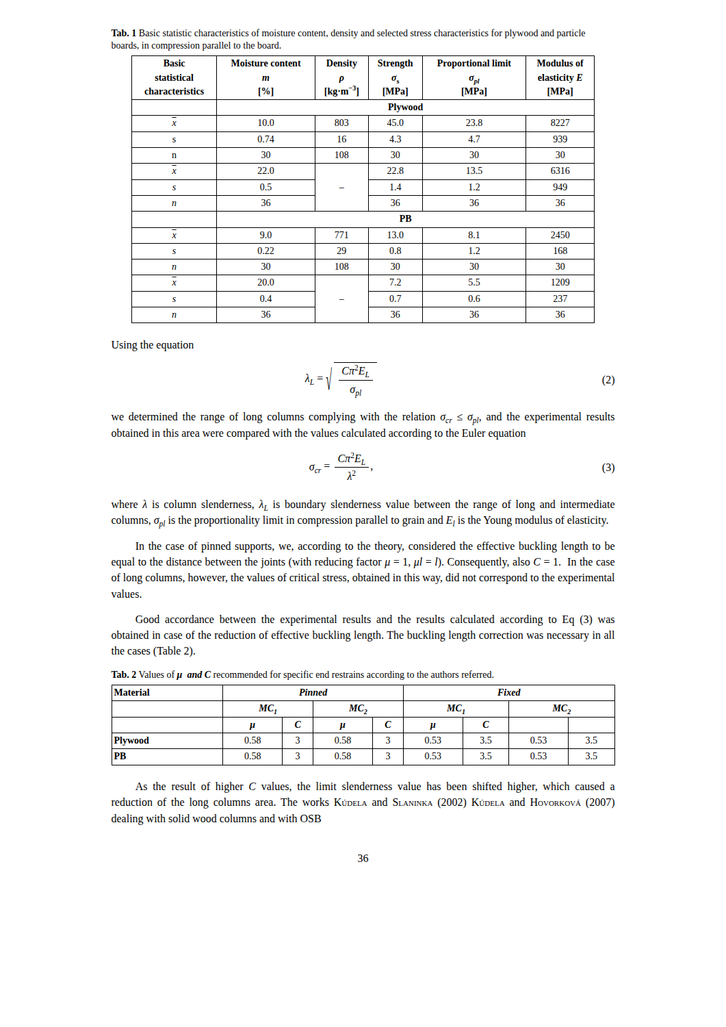Tab. 1 Basic statistic characteristics of moisture content, density and selected stress characteristics for plywood and particle boards, in compression parallel to the board.
| Basic statistical characteristics | Moisture content m [%] | Density ρ [kg·m −3 ] | Strength σ s [MPa] | Proportional limit σ pl [MPa] | Modulus of elasticity E [MPa] |
| --- | --- | --- | --- | --- | --- |
| | Plywood |
| x | 10.0 | 803 | 45.0 | 23.8 | 8227 |
| s | 0.74 | 16 | 4.3 | 4.7 | 939 |
| n | 30 | 108 | 30 | 30 | 30 |
| x | 22.0 | – | 22.8 | 13.5 | 6316 |
| s | 0.5 | 1.4 | 1.2 | 949 |
| n | 36 | 36 | 36 | 36 |
| | PB |
| x | 9.0 | 771 | 13.0 | 8.1 | 2450 |
| s | 0.22 | 29 | 0.8 | 1.2 | 168 |
| n | 30 | 108 | 30 | 30 | 30 |
| x | 20.0 | – | 7.2 | 5.5 | 1209 |
| s | 0.4 | 0.7 | 0.6 | 237 |
| n | 36 | 36 | 36 | 36 |
Using the equation
λL = Cπ2EL σpl
(2)
we determined the range of long columns complying with the relation σcr ≤ σpl, and the experimental results obtained in this area were compared with the values calculated according to the Euler equation
σcr = Cπ2EL λ2 ,
(3)
where λ is column slenderness, λL is boundary slenderness value between the range of long and intermediate columns, σpl is the proportionality limit in compression parallel to grain and El is the Young modulus of elasticity.
In the case of pinned supports, we, according to the theory, considered the effective buckling length to be equal to the distance between the joints (with reducing factor μ = 1, μl = l). Consequently, also C = 1. In the case of long columns, however, the values of critical stress, obtained in this way, did not correspond to the experimental values.
Good accordance between the experimental results and the results calculated according to Eq (3) was obtained in case of the reduction of effective buckling length. The buckling length correction was necessary in all the cases (Table 2).
Tab. 2 Values of μ and C recommended for specific end restrains according to the authors referred.
| Material | Pinned | Fixed |
| --- | --- | --- |
| | MC 1 | MC 2 | MC 1 | MC 2 |
| | μ | C | μ | C | μ | C | | |
| Plywood | 0.58 | 3 | 0.58 | 3 | 0.53 | 3.5 | 0.53 | 3.5 |
| PB | 0.58 | 3 | 0.58 | 3 | 0.53 | 3.5 | 0.53 | 3.5 |
As the result of higher C values, the limit slenderness value has been shifted higher, which caused a reduction of the long columns area. The works Kúdela and Slaninka (2002) Kúdela and Hovorková (2007) dealing with solid wood columns and with OSB
36